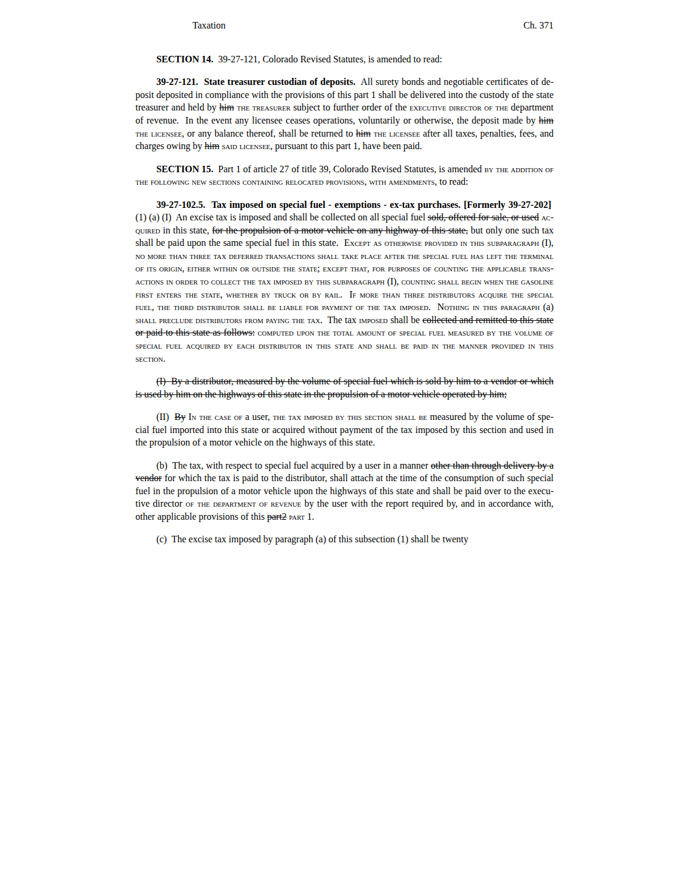Taxation Ch. 371
SECTION 14. 39-27-121, Colorado Revised Statutes, is amended to read:
39-27-121. State treasurer custodian of deposits. All surety bonds and negotiable certificates of deposit deposited in compliance with the provisions of this part 1 shall be delivered into the custody of the state treasurer and held by him the treasurer subject to further order of the executive director of the department of revenue. In the event any licensee ceases operations, voluntarily or otherwise, the deposit made by him the licensee, or any balance thereof, shall be returned to him the licensee after all taxes, penalties, fees, and charges owing by him said licensee, pursuant to this part 1, have been paid.
SECTION 15. Part 1 of article 27 of title 39, Colorado Revised Statutes, is amended by the addition of the following new sections containing relocated provisions, with amendments, to read:
39-27-102.5. Tax imposed on special fuel - exemptions - ex-tax purchases. [Formerly 39-27-202] (1) (a) (I) An excise tax is imposed and shall be collected on all special fuel sold, offered for sale, or used acquired in this state, for the propulsion of a motor vehicle on any highway of this state, but only one such tax shall be paid upon the same special fuel in this state. Except as otherwise provided in this subparagraph (I), no more than three tax deferred transactions shall take place after the special fuel has left the terminal of its origin, either within or outside the state; except that, for purposes of counting the applicable transactions in order to collect the tax imposed by this subparagraph (I), counting shall begin when the gasoline first enters the state, whether by truck or by rail. If more than three distributors acquire the special fuel, the third distributor shall be liable for payment of the tax imposed. Nothing in this paragraph (a) shall preclude distributors from paying the tax. The tax imposed shall be collected and remitted to this state or paid to this state as follows: computed upon the total amount of special fuel measured by the volume of special fuel acquired by each distributor in this state and shall be paid in the manner provided in this section.
(I) By a distributor, measured by the volume of special fuel which is sold by him to a vendor or which is used by him on the highways of this state in the propulsion of a motor vehicle operated by him;
(II) By In the case of a user, the tax imposed by this section shall be measured by the volume of special fuel imported into this state or acquired without payment of the tax imposed by this section and used in the propulsion of a motor vehicle on the highways of this state.
(b) The tax, with respect to special fuel acquired by a user in a manner other than through delivery by a vendor for which the tax is paid to the distributor, shall attach at the time of the consumption of such special fuel in the propulsion of a motor vehicle upon the highways of this state and shall be paid over to the executive director of the department of revenue by the user with the report required by, and in accordance with, other applicable provisions of this part2 part 1.
(c) The excise tax imposed by paragraph (a) of this subsection (1) shall be twenty